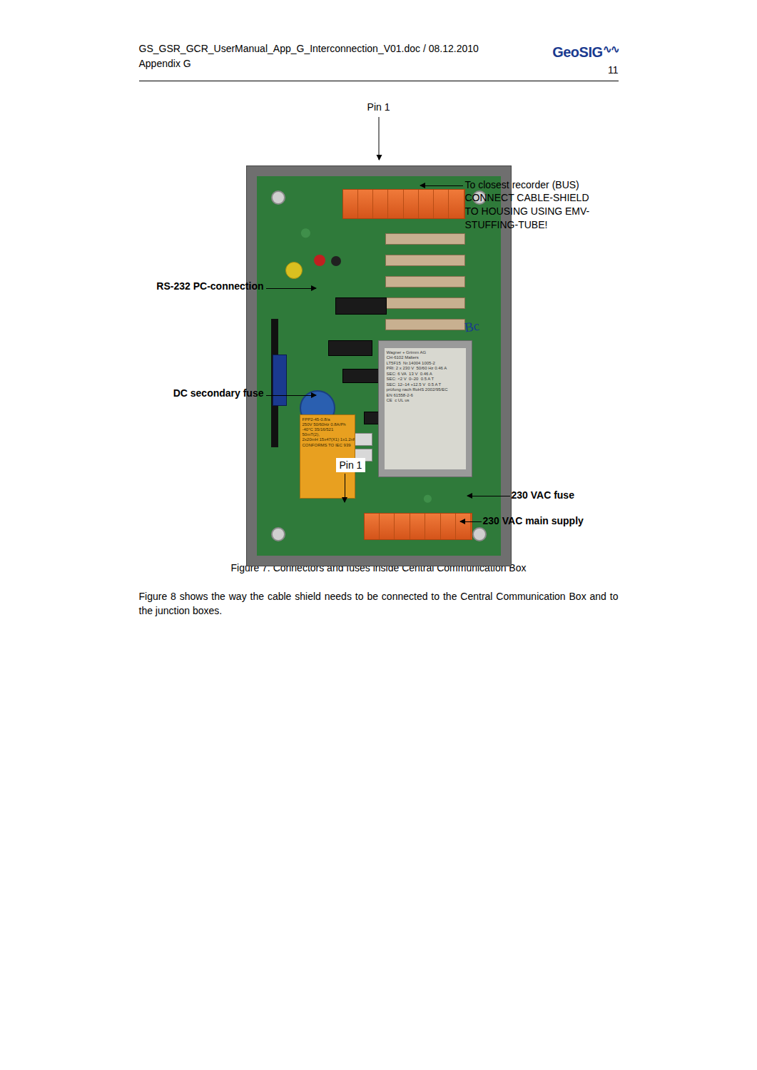GS_GSR_GCR_UserManual_App_G_Interconnection_V01.doc / 08.12.2010
Appendix G
Geo SIG∿∿
11
Pin 1
Bc
Wagner + Grimm AG
CH-6102 Malters
LT5F15 Nr.14004 1005-2
PRI: 2 x 230 V 50/60 Hz 0.46 A
SEC: 6 VA 13 V 0.46 A
SEC: <2 V 0–20 0.5 A T
SEC: 12–14 +12.5 V 0.5 A T
prüfung nach RoHS 2002/95/EC
EN 61558-2-6
CE c UL us
FPP2-45-0.8/a
250V 50/60Hz 0.8A/Ph -40°C 35/16/521
50mT(2), 2x20mH 15x47(X1) 1x1.2nF(Y2)
CONFORMS TO IEC 939
To closest recorder (BUS)
CONNECT CABLE-SHIELD
TO HOUSING USING EMV-
STUFFING-TUBE!
RS-232 PC-connection
DC secondary fuse
Pin 1
230 VAC fuse
230 VAC main supply
Figure 7. Connectors and fuses inside Central Communication Box
Figure 8 shows the way the cable shield needs to be connected to the Central Communication Box and to the junction boxes.